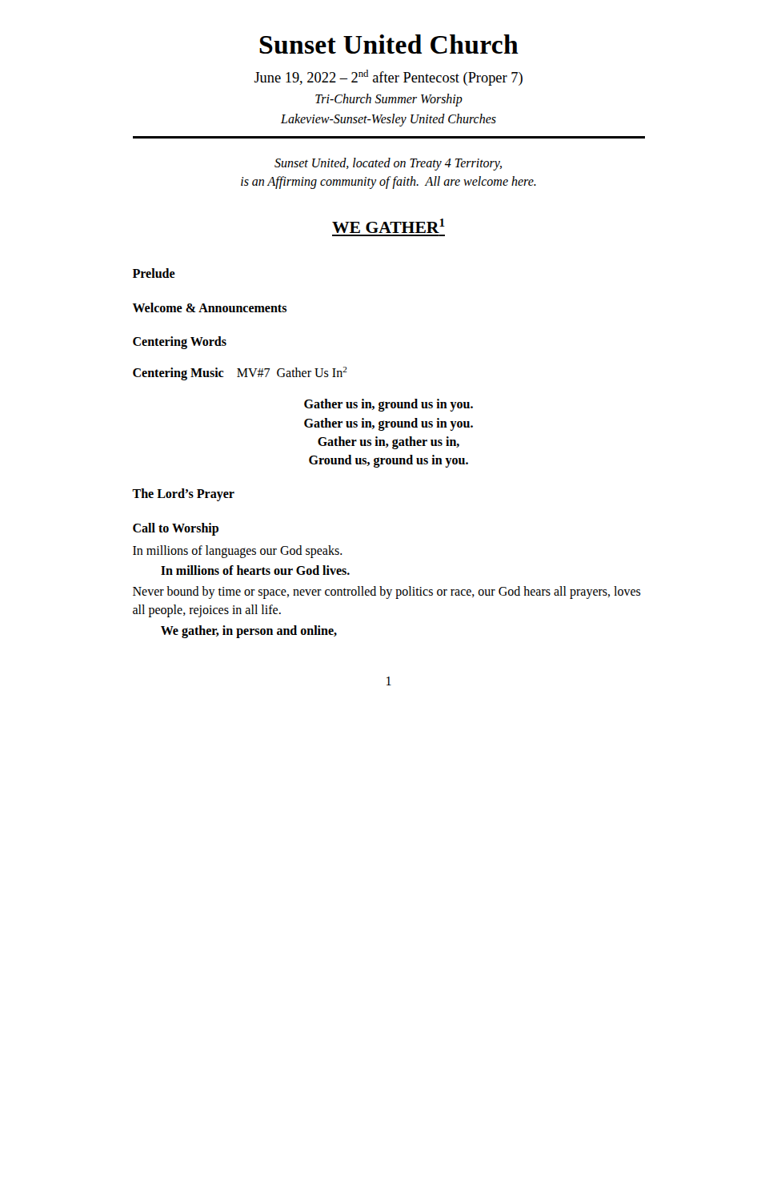Sunset United Church
June 19, 2022 – 2nd after Pentecost (Proper 7)
Tri-Church Summer Worship
Lakeview-Sunset-Wesley United Churches
Sunset United, located on Treaty 4 Territory,
is an Affirming community of faith. All are welcome here.
WE GATHER1
Prelude
Welcome & Announcements
Centering Words
Centering Music MV#7 Gather Us In2
Gather us in, ground us in you.
Gather us in, ground us in you.
Gather us in, gather us in,
Ground us, ground us in you.
The Lord’s Prayer
Call to Worship
In millions of languages our God speaks.
In millions of hearts our God lives.
Never bound by time or space, never controlled by politics or race, our God hears all prayers, loves all people, rejoices in all life.
We gather, in person and online,
1